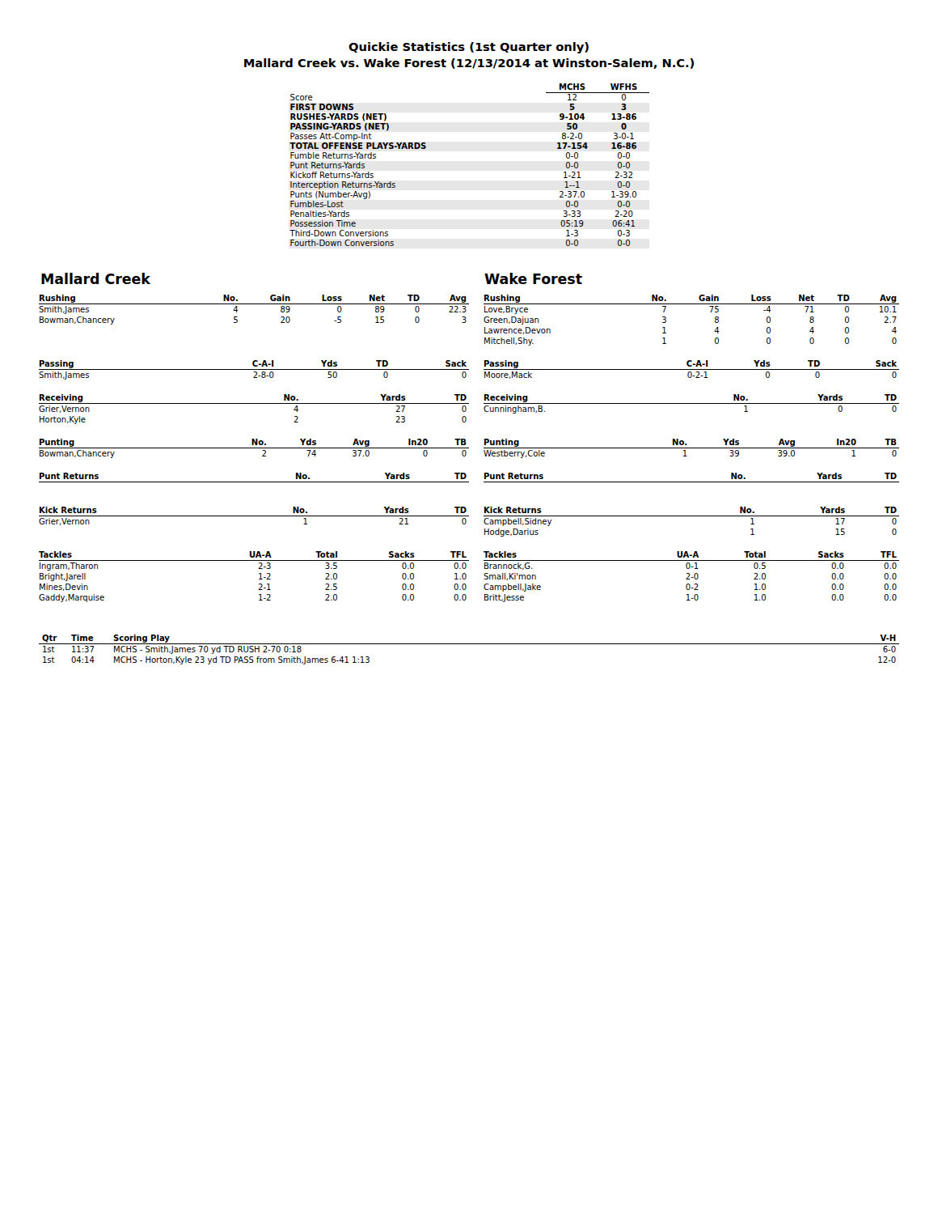Quickie Statistics (1st Quarter only) Mallard Creek vs. Wake Forest (12/13/2014 at Winston-Salem, N.C.)
| | MCHS | WFHS |
| Score | 12 | 0 |
| FIRST DOWNS | 5 | 3 |
| RUSHES-YARDS (NET) | 9-104 | 13-86 |
| PASSING-YARDS (NET) | 50 | 0 |
| Passes Att-Comp-Int | 8-2-0 | 3-0-1 |
| TOTAL OFFENSE PLAYS-YARDS | 17-154 | 16-86 |
| Fumble Returns-Yards | 0-0 | 0-0 |
| Punt Returns-Yards | 0-0 | 0-0 |
| Kickoff Returns-Yards | 1-21 | 2-32 |
| Interception Returns-Yards | 1--1 | 0-0 |
| Punts (Number-Avg) | 2-37.0 | 1-39.0 |
| Fumbles-Lost | 0-0 | 0-0 |
| Penalties-Yards | 3-33 | 2-20 |
| Possession Time | 05:19 | 06:41 |
| Third-Down Conversions | 1-3 | 0-3 |
| Fourth-Down Conversions | 0-0 | 0-0 |
| Mallard Creek | Wake Forest |
| / Rushing / No. / Gain / Loss / Net / TD / Avg / / --- / --- / --- / --- / --- / --- / --- / / Smith,James / 4 / 89 / 0 / 89 / 0 / 22.3 / / Bowman,Chancery / 5 / 20 / -5 / 15 / 0 / 3 / / Passing / C-A-I / Yds / TD / Sack / / --- / --- / --- / --- / --- / / Smith,James / 2-8-0 / 50 / 0 / 0 / / Receiving / No. / Yards / TD / / --- / --- / --- / --- / / Grier,Vernon / 4 / 27 / 0 / / Horton,Kyle / 2 / 23 / 0 / / Punting / No. / Yds / Avg / In20 / TB / / --- / --- / --- / --- / --- / --- / / Bowman,Chancery / 2 / 74 / 37.0 / 0 / 0 / / Punt Returns / No. / Yards / TD / / --- / --- / --- / --- / / Kick Returns / No. / Yards / TD / / --- / --- / --- / --- / / Grier,Vernon / 1 / 21 / 0 / / Tackles / UA-A / Total / Sacks / TFL / / --- / --- / --- / --- / --- / / Ingram,Tharon / 2-3 / 3.5 / 0.0 / 0.0 / / Bright,Jarell / 1-2 / 2.0 / 0.0 / 1.0 / / Mines,Devin / 2-1 / 2.5 / 0.0 / 0.0 / / Gaddy,Marquise / 1-2 / 2.0 / 0.0 / 0.0 / | / Rushing / No. / Gain / Loss / Net / TD / Avg / / --- / --- / --- / --- / --- / --- / --- / / Love,Bryce / 7 / 75 / -4 / 71 / 0 / 10.1 / / Green,Dajuan / 3 / 8 / 0 / 8 / 0 / 2.7 / / Lawrence,Devon / 1 / 4 / 0 / 4 / 0 / 4 / / Mitchell,Shy. / 1 / 0 / 0 / 0 / 0 / 0 / / Passing / C-A-I / Yds / TD / Sack / / --- / --- / --- / --- / --- / / Moore,Mack / 0-2-1 / 0 / 0 / 0 / / Receiving / No. / Yards / TD / / --- / --- / --- / --- / / Cunningham,B. / 1 / 0 / 0 / / Punting / No. / Yds / Avg / In20 / TB / / --- / --- / --- / --- / --- / --- / / Westberry,Cole / 1 / 39 / 39.0 / 1 / 0 / / Punt Returns / No. / Yards / TD / / --- / --- / --- / --- / / Kick Returns / No. / Yards / TD / / --- / --- / --- / --- / / Campbell,Sidney / 1 / 17 / 0 / / Hodge,Darius / 1 / 15 / 0 / / Tackles / UA-A / Total / Sacks / TFL / / --- / --- / --- / --- / --- / / Brannock,G. / 0-1 / 0.5 / 0.0 / 0.0 / / Small,Ki'mon / 2-0 / 2.0 / 0.0 / 0.0 / / Campbell,Jake / 0-2 / 1.0 / 0.0 / 0.0 / / Britt,Jesse / 1-0 / 1.0 / 0.0 / 0.0 / |
| Qtr | Time | Scoring Play | V-H |
| --- | --- | --- | --- |
| 1st | 11:37 | MCHS - Smith,James 70 yd TD RUSH 2-70 0:18 | 6-0 |
| 1st | 04:14 | MCHS - Horton,Kyle 23 yd TD PASS from Smith,James 6-41 1:13 | 12-0 |